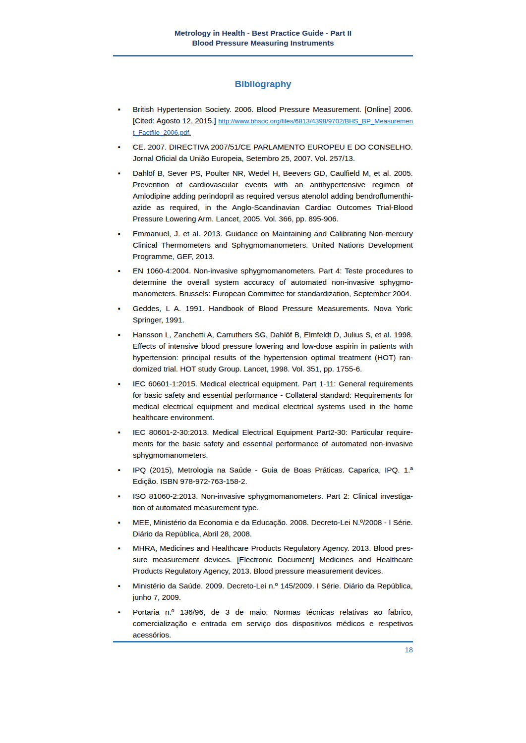Metrology in Health - Best Practice Guide - Part II
Blood Pressure Measuring Instruments
Bibliography
British Hypertension Society. 2006. Blood Pressure Measurement. [Online] 2006. [Cited: Agosto 12, 2015.] http://www.bhsoc.org/files/6813/4398/9702/BHS_BP_Measurement_Factfile_2006.pdf.
CE. 2007. DIRECTIVA 2007/51/CE PARLAMENTO EUROPEU E DO CONSELHO. Jornal Oficial da União Europeia, Setembro 25, 2007. Vol. 257/13.
Dahlöf B, Sever PS, Poulter NR, Wedel H, Beevers GD, Caulfield M, et al. 2005. Prevention of cardiovascular events with an antihypertensive regimen of Amlodipine adding perindopril as required versus atenolol adding bendroflumenthiazide as required, in the Anglo-Scandinavian Cardiac Outcomes Trial-Blood Pressure Lowering Arm. Lancet, 2005. Vol. 366, pp. 895-906.
Emmanuel, J. et al. 2013. Guidance on Maintaining and Calibrating Non-mercury Clinical Thermometers and Sphygmomanometers. United Nations Development Programme, GEF, 2013.
EN 1060-4:2004. Non-invasive sphygmomanometers. Part 4: Teste procedures to determine the overall system accuracy of automated non-invasive sphygmomanometers. Brussels: European Committee for standardization, September 2004.
Geddes, L A. 1991. Handbook of Blood Pressure Measurements. Nova York: Springer, 1991.
Hansson L, Zanchetti A, Carruthers SG, Dahlöf B, Elmfeldt D, Julius S, et al. 1998. Effects of intensive blood pressure lowering and low-dose aspirin in patients with hypertension: principal results of the hypertension optimal treatment (HOT) randomized trial. HOT study Group. Lancet, 1998. Vol. 351, pp. 1755-6.
IEC 60601-1:2015. Medical electrical equipment. Part 1-11: General requirements for basic safety and essential performance - Collateral standard: Requirements for medical electrical equipment and medical electrical systems used in the home healthcare environment.
IEC 80601-2-30:2013. Medical Electrical Equipment Part2-30: Particular requirements for the basic safety and essential performance of automated non-invasive sphygmomanometers.
IPQ (2015), Metrologia na Saúde - Guia de Boas Práticas. Caparica, IPQ. 1.ª Edição. ISBN 978-972-763-158-2.
ISO 81060-2:2013. Non-invasive sphygmomanometers. Part 2: Clinical investigation of automated measurement type.
MEE, Ministério da Economia e da Educação. 2008. Decreto-Lei N.º/2008 - I Série. Diário da República, Abril 28, 2008.
MHRA, Medicines and Healthcare Products Regulatory Agency. 2013. Blood pressure measurement devices. [Electronic Document] Medicines and Healthcare Products Regulatory Agency, 2013. Blood pressure measurement devices.
Ministério da Saúde. 2009. Decreto-Lei n.º 145/2009. I Série. Diário da República, junho 7, 2009.
Portaria n.º 136/96, de 3 de maio: Normas técnicas relativas ao fabrico, comercialização e entrada em serviço dos dispositivos médicos e respetivos acessórios.
18